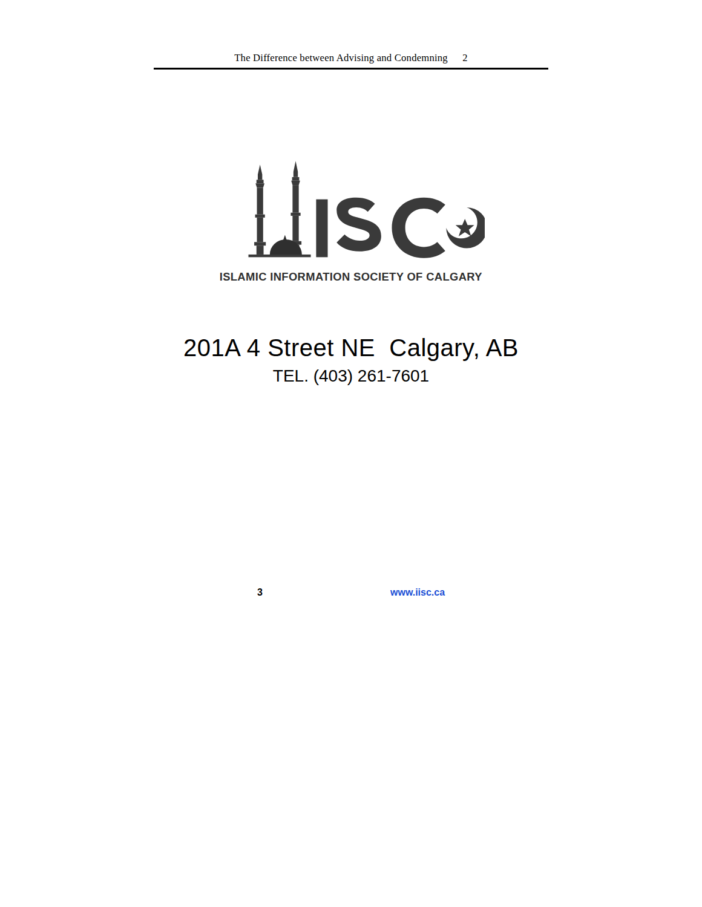The Difference between Advising and Condemning 2
ISLAMIC INFORMATION SOCIETY OF CALGARY
201A 4 Street NE Calgary, AB
TEL. (403) 261-7601
3 www.iisc.ca